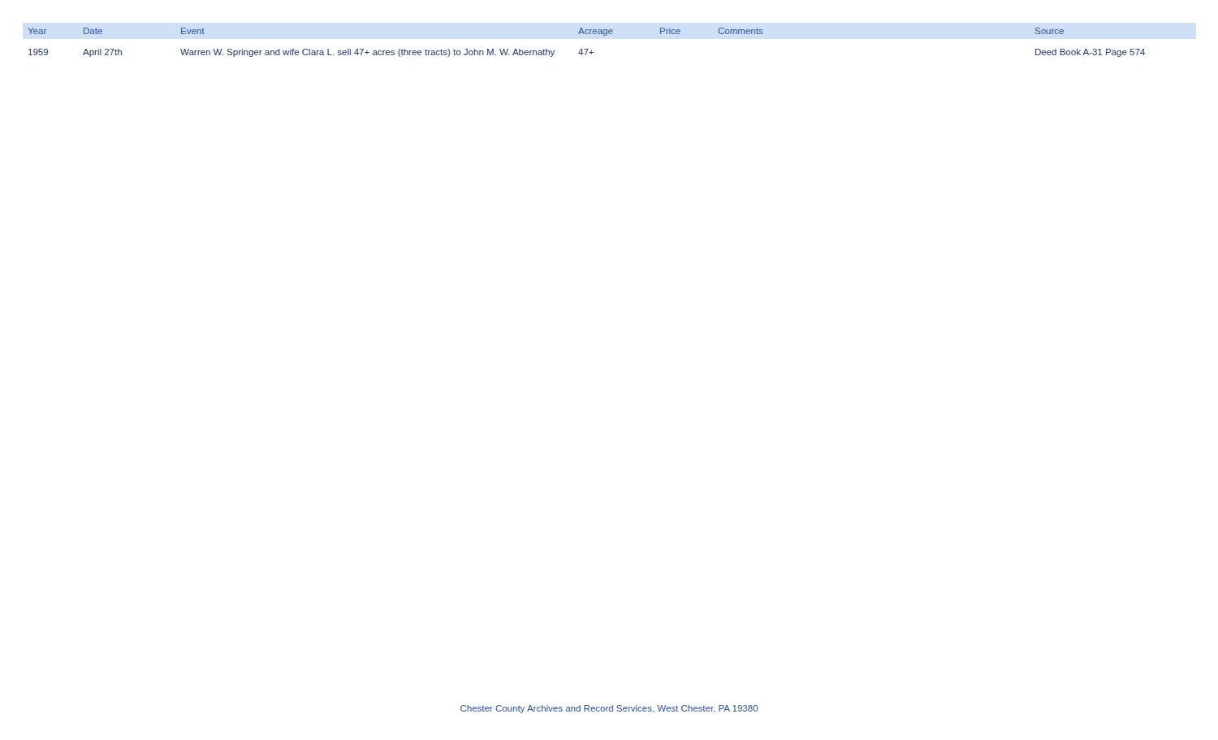| Year | Date | Event | Acreage | Price | Comments | Source |
| --- | --- | --- | --- | --- | --- | --- |
| 1959 | April 27th | Warren W. Springer and wife Clara L. sell 47+ acres (three tracts) to John M. W. Abernathy | 47+ | | | Deed Book A-31 Page 574 |
Chester County Archives and Record Services, West Chester, PA 19380